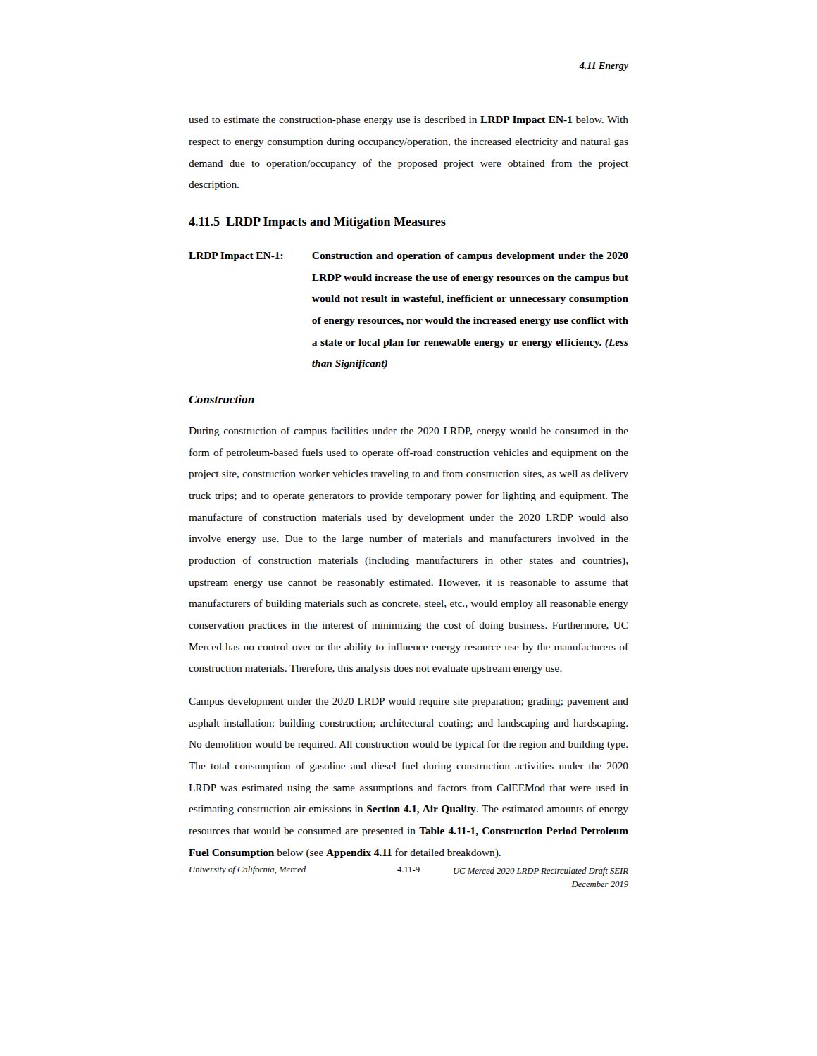4.11 Energy
used to estimate the construction-phase energy use is described in LRDP Impact EN-1 below. With respect to energy consumption during occupancy/operation, the increased electricity and natural gas demand due to operation/occupancy of the proposed project were obtained from the project description.
4.11.5 LRDP Impacts and Mitigation Measures
LRDP Impact EN-1:
Construction and operation of campus development under the 2020 LRDP would increase the use of energy resources on the campus but would not result in wasteful, inefficient or unnecessary consumption of energy resources, nor would the increased energy use conflict with a state or local plan for renewable energy or energy efficiency. (Less than Significant)
Construction
During construction of campus facilities under the 2020 LRDP, energy would be consumed in the form of petroleum-based fuels used to operate off-road construction vehicles and equipment on the project site, construction worker vehicles traveling to and from construction sites, as well as delivery truck trips; and to operate generators to provide temporary power for lighting and equipment. The manufacture of construction materials used by development under the 2020 LRDP would also involve energy use. Due to the large number of materials and manufacturers involved in the production of construction materials (including manufacturers in other states and countries), upstream energy use cannot be reasonably estimated. However, it is reasonable to assume that manufacturers of building materials such as concrete, steel, etc., would employ all reasonable energy conservation practices in the interest of minimizing the cost of doing business. Furthermore, UC Merced has no control over or the ability to influence energy resource use by the manufacturers of construction materials. Therefore, this analysis does not evaluate upstream energy use.
Campus development under the 2020 LRDP would require site preparation; grading; pavement and asphalt installation; building construction; architectural coating; and landscaping and hardscaping. No demolition would be required. All construction would be typical for the region and building type. The total consumption of gasoline and diesel fuel during construction activities under the 2020 LRDP was estimated using the same assumptions and factors from CalEEMod that were used in estimating construction air emissions in Section 4.1, Air Quality. The estimated amounts of energy resources that would be consumed are presented in Table 4.11-1, Construction Period Petroleum Fuel Consumption below (see Appendix 4.11 for detailed breakdown).
University of California, Merced
4.11-9
UC Merced 2020 LRDP Recirculated Draft SEIR
December 2019